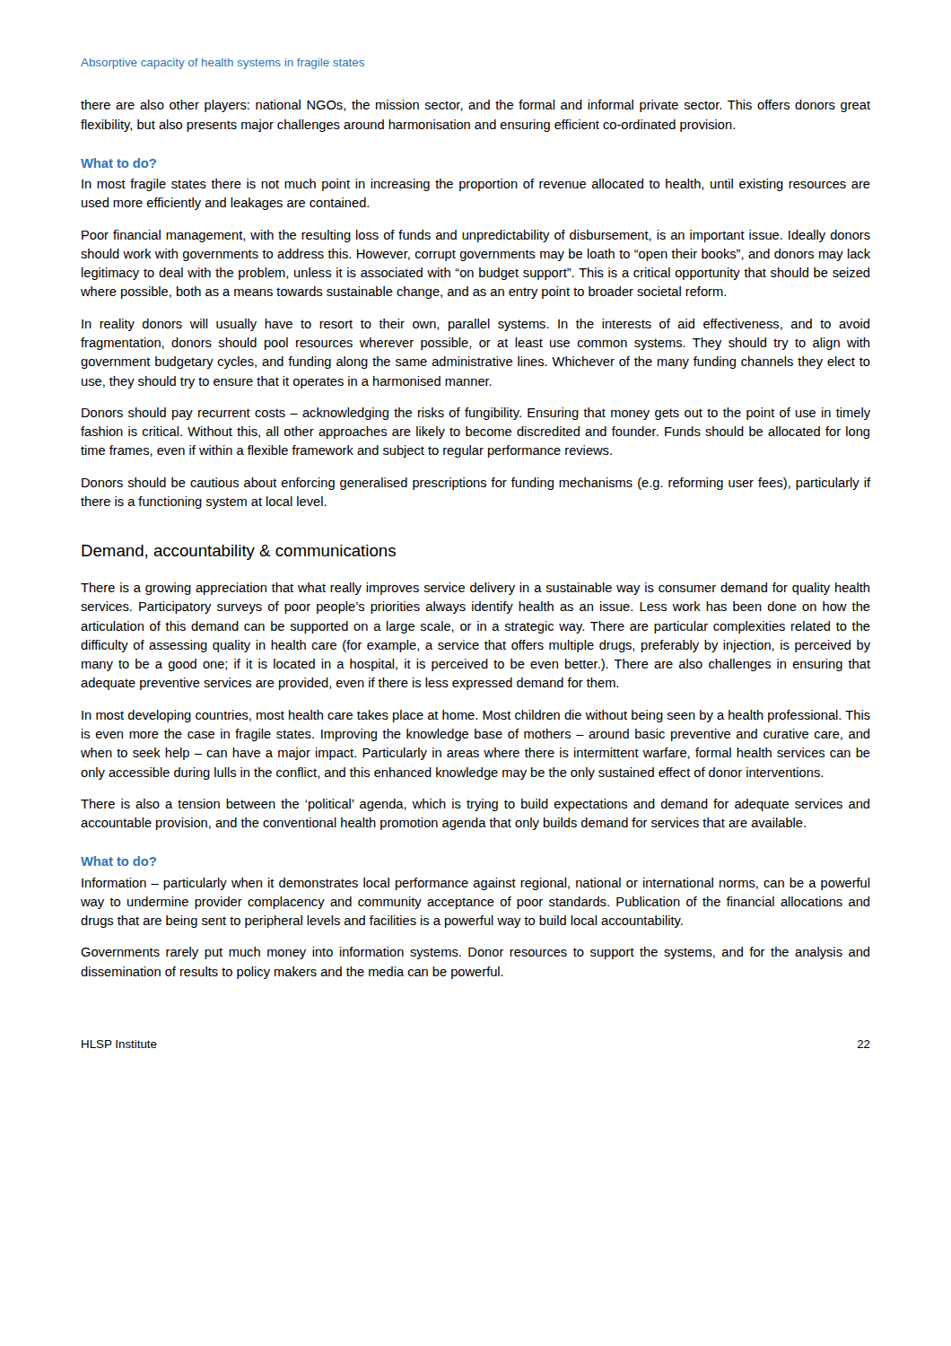Absorptive capacity of health systems in fragile states
there are also other players: national NGOs, the mission sector, and the formal and informal private sector. This offers donors great flexibility, but also presents major challenges around harmonisation and ensuring efficient co-ordinated provision.
What to do?
In most fragile states there is not much point in increasing the proportion of revenue allocated to health, until existing resources are used more efficiently and leakages are contained.
Poor financial management, with the resulting loss of funds and unpredictability of disbursement, is an important issue. Ideally donors should work with governments to address this. However, corrupt governments may be loath to “open their books”, and donors may lack legitimacy to deal with the problem, unless it is associated with “on budget support”. This is a critical opportunity that should be seized where possible, both as a means towards sustainable change, and as an entry point to broader societal reform.
In reality donors will usually have to resort to their own, parallel systems. In the interests of aid effectiveness, and to avoid fragmentation, donors should pool resources wherever possible, or at least use common systems. They should try to align with government budgetary cycles, and funding along the same administrative lines. Whichever of the many funding channels they elect to use, they should try to ensure that it operates in a harmonised manner.
Donors should pay recurrent costs – acknowledging the risks of fungibility. Ensuring that money gets out to the point of use in timely fashion is critical. Without this, all other approaches are likely to become discredited and founder. Funds should be allocated for long time frames, even if within a flexible framework and subject to regular performance reviews.
Donors should be cautious about enforcing generalised prescriptions for funding mechanisms (e.g. reforming user fees), particularly if there is a functioning system at local level.
Demand, accountability & communications
There is a growing appreciation that what really improves service delivery in a sustainable way is consumer demand for quality health services. Participatory surveys of poor people’s priorities always identify health as an issue. Less work has been done on how the articulation of this demand can be supported on a large scale, or in a strategic way. There are particular complexities related to the difficulty of assessing quality in health care (for example, a service that offers multiple drugs, preferably by injection, is perceived by many to be a good one; if it is located in a hospital, it is perceived to be even better.). There are also challenges in ensuring that adequate preventive services are provided, even if there is less expressed demand for them.
In most developing countries, most health care takes place at home. Most children die without being seen by a health professional. This is even more the case in fragile states. Improving the knowledge base of mothers – around basic preventive and curative care, and when to seek help – can have a major impact. Particularly in areas where there is intermittent warfare, formal health services can be only accessible during lulls in the conflict, and this enhanced knowledge may be the only sustained effect of donor interventions.
There is also a tension between the ‘political’ agenda, which is trying to build expectations and demand for adequate services and accountable provision, and the conventional health promotion agenda that only builds demand for services that are available.
What to do?
Information – particularly when it demonstrates local performance against regional, national or international norms, can be a powerful way to undermine provider complacency and community acceptance of poor standards. Publication of the financial allocations and drugs that are being sent to peripheral levels and facilities is a powerful way to build local accountability.
Governments rarely put much money into information systems. Donor resources to support the systems, and for the analysis and dissemination of results to policy makers and the media can be powerful.
HLSP Institute 22